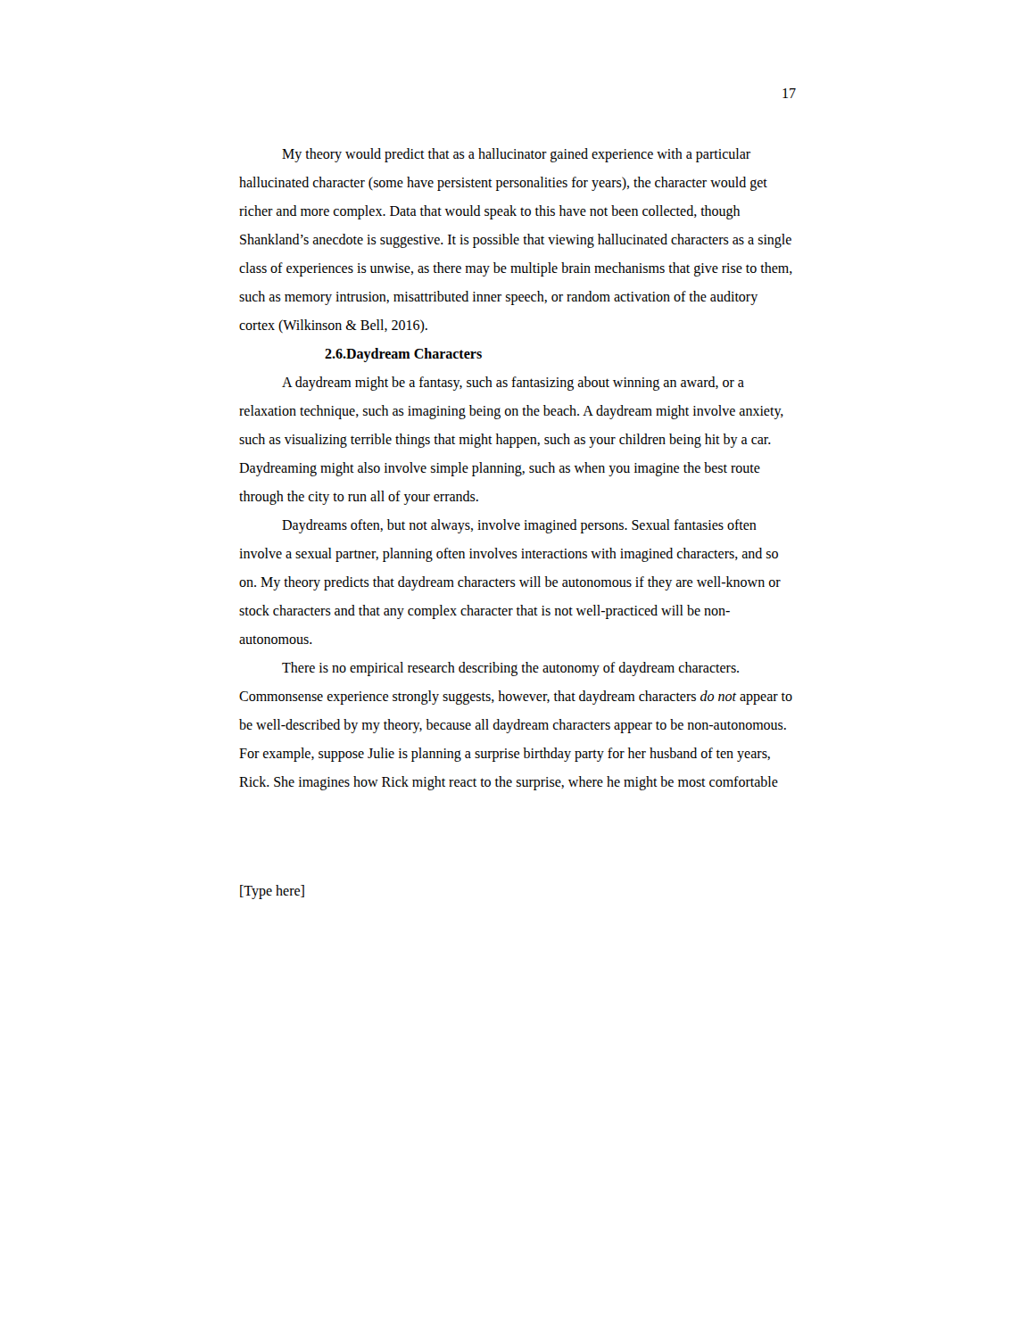17
My theory would predict that as a hallucinator gained experience with a particular hallucinated character (some have persistent personalities for years), the character would get richer and more complex. Data that would speak to this have not been collected, though Shankland’s anecdote is suggestive. It is possible that viewing hallucinated characters as a single class of experiences is unwise, as there may be multiple brain mechanisms that give rise to them, such as memory intrusion, misattributed inner speech, or random activation of the auditory cortex (Wilkinson & Bell, 2016).
2.6. Daydream Characters
A daydream might be a fantasy, such as fantasizing about winning an award, or a relaxation technique, such as imagining being on the beach. A daydream might involve anxiety, such as visualizing terrible things that might happen, such as your children being hit by a car. Daydreaming might also involve simple planning, such as when you imagine the best route through the city to run all of your errands.
Daydreams often, but not always, involve imagined persons. Sexual fantasies often involve a sexual partner, planning often involves interactions with imagined characters, and so on. My theory predicts that daydream characters will be autonomous if they are well-known or stock characters and that any complex character that is not well-practiced will be non-autonomous.
There is no empirical research describing the autonomy of daydream characters. Commonsense experience strongly suggests, however, that daydream characters do not appear to be well-described by my theory, because all daydream characters appear to be non-autonomous. For example, suppose Julie is planning a surprise birthday party for her husband of ten years, Rick. She imagines how Rick might react to the surprise, where he might be most comfortable
[Type here]